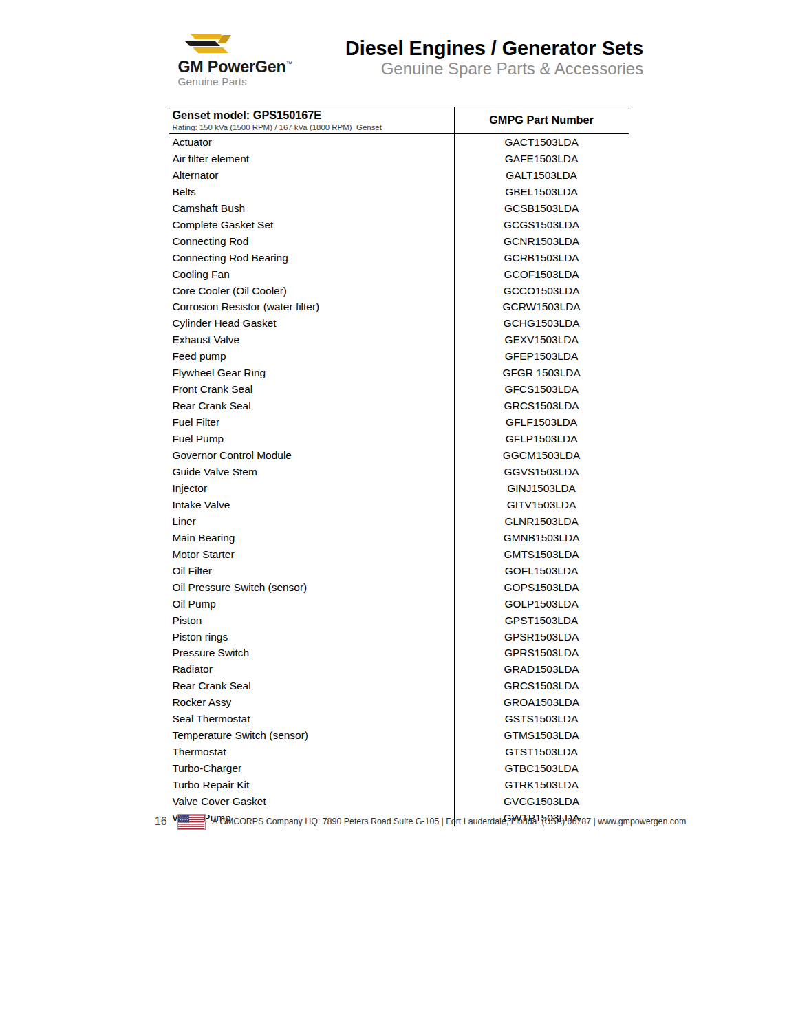GM PowerGen™
Genuine Parts
Diesel Engines / Generator Sets
Genuine Spare Parts & Accessories
| Genset model: GPS150167E Rating: 150 kVa (1500 RPM) / 167 kVa (1800 RPM) Genset | GMPG Part Number |
| --- | --- |
| Actuator | GACT1503LDA |
| Air filter element | GAFE1503LDA |
| Alternator | GALT1503LDA |
| Belts | GBEL1503LDA |
| Camshaft Bush | GCSB1503LDA |
| Complete Gasket Set | GCGS1503LDA |
| Connecting Rod | GCNR1503LDA |
| Connecting Rod Bearing | GCRB1503LDA |
| Cooling Fan | GCOF1503LDA |
| Core Cooler (Oil Cooler) | GCCO1503LDA |
| Corrosion Resistor (water filter) | GCRW1503LDA |
| Cylinder Head Gasket | GCHG1503LDA |
| Exhaust Valve | GEXV1503LDA |
| Feed pump | GFEP1503LDA |
| Flywheel Gear Ring | GFGR 1503LDA |
| Front Crank Seal | GFCS1503LDA |
| Rear Crank Seal | GRCS1503LDA |
| Fuel Filter | GFLF1503LDA |
| Fuel Pump | GFLP1503LDA |
| Governor Control Module | GGCM1503LDA |
| Guide Valve Stem | GGVS1503LDA |
| Injector | GINJ1503LDA |
| Intake Valve | GITV1503LDA |
| Liner | GLNR1503LDA |
| Main Bearing | GMNB1503LDA |
| Motor Starter | GMTS1503LDA |
| Oil Filter | GOFL1503LDA |
| Oil Pressure Switch (sensor) | GOPS1503LDA |
| Oil Pump | GOLP1503LDA |
| Piston | GPST1503LDA |
| Piston rings | GPSR1503LDA |
| Pressure Switch | GPRS1503LDA |
| Radiator | GRAD1503LDA |
| Rear Crank Seal | GRCS1503LDA |
| Rocker Assy | GROA1503LDA |
| Seal Thermostat | GSTS1503LDA |
| Temperature Switch (sensor) | GTMS1503LDA |
| Thermostat | GTST1503LDA |
| Turbo-Charger | GTBC1503LDA |
| Turbo Repair Kit | GTRK1503LDA |
| Valve Cover Gasket | GVCG1503LDA |
| Water Pump | GWTP1503LDA |
16
A GMCORPS Company HQ: 7890 Peters Road Suite G-105 | Fort Lauderdale, Florida (USA) 06787 | www.gmpowergen.com